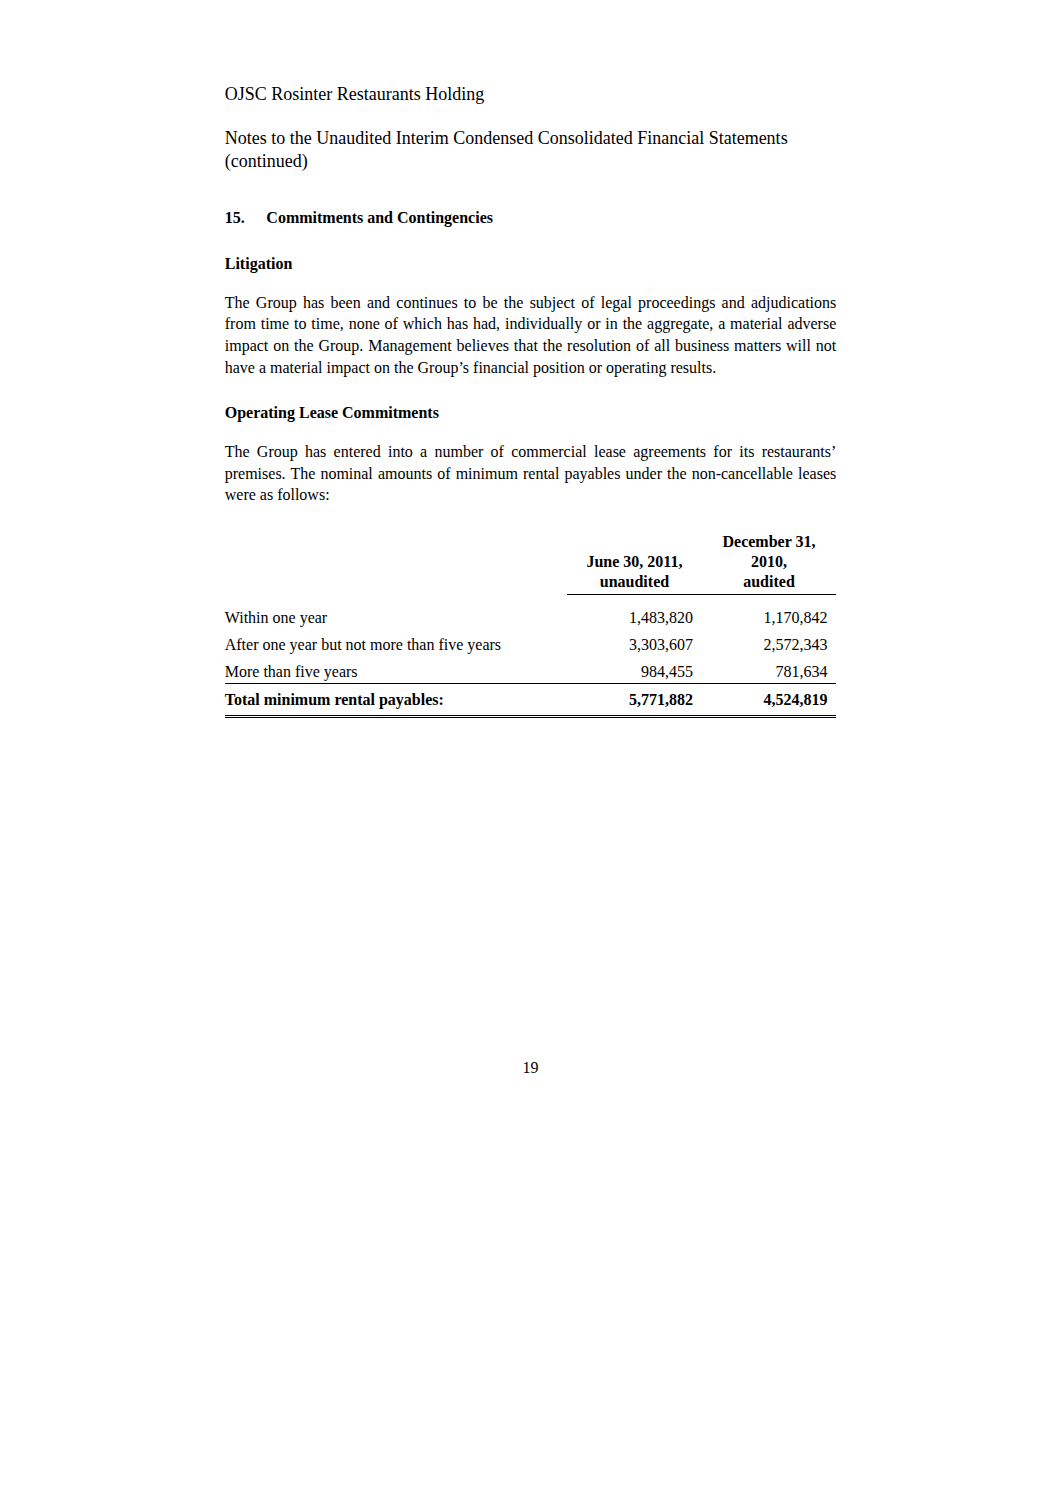OJSC Rosinter Restaurants Holding
Notes to the Unaudited Interim Condensed Consolidated Financial Statements
(continued)
15. Commitments and Contingencies
Litigation
The Group has been and continues to be the subject of legal proceedings and adjudications from time to time, none of which has had, individually or in the aggregate, a material adverse impact on the Group. Management believes that the resolution of all business matters will not have a material impact on the Group’s financial position or operating results.
Operating Lease Commitments
The Group has entered into a number of commercial lease agreements for its restaurants’ premises. The nominal amounts of minimum rental payables under the non-cancellable leases were as follows:
| | June 30, 2011, unaudited | December 31, 2010, audited |
| --- | --- | --- |
| Within one year | 1,483,820 | 1,170,842 |
| After one year but not more than five years | 3,303,607 | 2,572,343 |
| More than five years | 984,455 | 781,634 |
| Total minimum rental payables: | 5,771,882 | 4,524,819 |
19